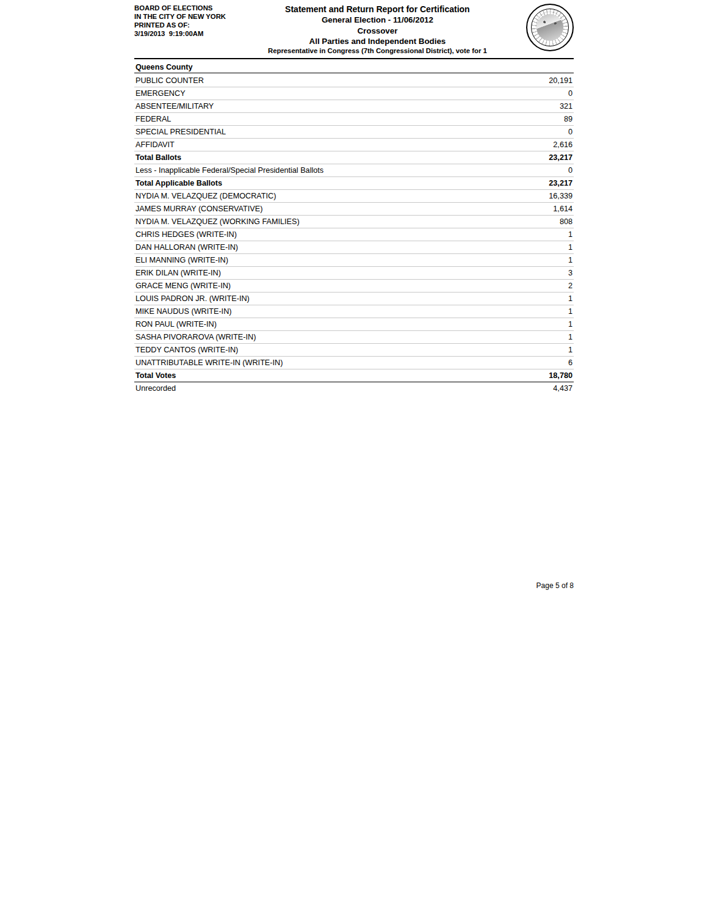BOARD OF ELECTIONS
IN THE CITY OF NEW YORK
PRINTED AS OF:
3/19/2013 9:19:00AM
Statement and Return Report for Certification
General Election - 11/06/2012
Crossover
All Parties and Independent Bodies
Representative in Congress (7th Congressional District), vote for 1
Queens County
| PUBLIC COUNTER | 20,191 |
| EMERGENCY | 0 |
| ABSENTEE/MILITARY | 321 |
| FEDERAL | 89 |
| SPECIAL PRESIDENTIAL | 0 |
| AFFIDAVIT | 2,616 |
| Total Ballots | 23,217 |
| Less - Inapplicable Federal/Special Presidential Ballots | 0 |
| Total Applicable Ballots | 23,217 |
| NYDIA M. VELAZQUEZ (DEMOCRATIC) | 16,339 |
| JAMES MURRAY (CONSERVATIVE) | 1,614 |
| NYDIA M. VELAZQUEZ (WORKING FAMILIES) | 808 |
| CHRIS HEDGES (WRITE-IN) | 1 |
| DAN HALLORAN (WRITE-IN) | 1 |
| ELI MANNING (WRITE-IN) | 1 |
| ERIK DILAN (WRITE-IN) | 3 |
| GRACE MENG (WRITE-IN) | 2 |
| LOUIS PADRON JR. (WRITE-IN) | 1 |
| MIKE NAUDUS (WRITE-IN) | 1 |
| RON PAUL (WRITE-IN) | 1 |
| SASHA PIVORAROVA (WRITE-IN) | 1 |
| TEDDY CANTOS (WRITE-IN) | 1 |
| UNATTRIBUTABLE WRITE-IN (WRITE-IN) | 6 |
| Total Votes | 18,780 |
| Unrecorded | 4,437 |
Page 5 of 8